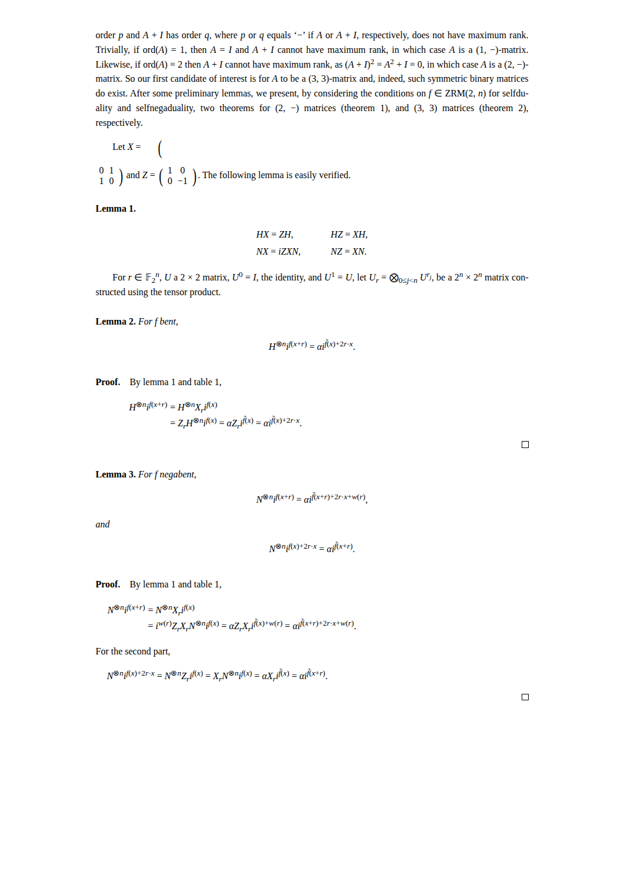order p and A + I has order q, where p or q equals ‘−’ if A or A + I, respectively, does not have maximum rank. Trivially, if ord(A) = 1, then A = I and A + I cannot have maximum rank, in which case A is a (1, −)-matrix. Likewise, if ord(A) = 2 then A + I cannot have maximum rank, as (A + I)2 = A2 + I = 0, in which case A is a (2, −)-matrix. So our first candidate of interest is for A to be a (3, 3)-matrix and, indeed, such symmetric binary matrices do exist. After some preliminary lemmas, we present, by considering the conditions on f ∈ ZRM(2, n) for selfduality and selfnegaduality, two theorems for (2, −) matrices (theorem 1), and (3, 3) matrices (theorem 2), respectively.
Let X = (
| 0 | 1 |
| 1 | 0 |
) and Z = (
| 1 | 0 |
| 0 | −1 |
). The following lemma is easily verified.
Lemma 1.
| HX = ZH , | HZ = XH , |
| NX = iZXN , | NZ = XN . |
For r ∈ 𝔽2n, U a 2 × 2 matrix, U0 = I, the identity, and U1 = U, let Ur = ⨂0≤j<n Urj, be a 2n × 2n matrix constructed using the tensor product.
Lemma 2. For f bent,
H⊗nif(x+r) = αif̃(x)+2r·x.
Proof. By lemma 1 and table 1,
| H ⊗ n i f ( x + r ) | = H ⊗ n X r i f ( x ) |
| | = Z r H ⊗ n i f ( x ) = αZ r i f̃ ( x ) = αi f̃ ( x )+2 r · x . |
Lemma 3. For f negabent,
N⊗nif(x+r) = αif̃(x+r)+2r·x+w(r),
and
N⊗nif(x)+2r·x = αif̃(x+r).
Proof. By lemma 1 and table 1,
| N ⊗ n i f ( x + r ) | = N ⊗ n X r i f ( x ) |
| | = i w ( r ) Z r X r N ⊗ n i f ( x ) = αZ r X r i f̃ ( x )+ w ( r ) = αi f̃ ( x + r )+2 r · x + w ( r ) . |
For the second part,
N⊗nif(x)+2r·x = N⊗nZrif(x) = XrN⊗nif(x) = αXrif̃(x) = αif̃(x+r).